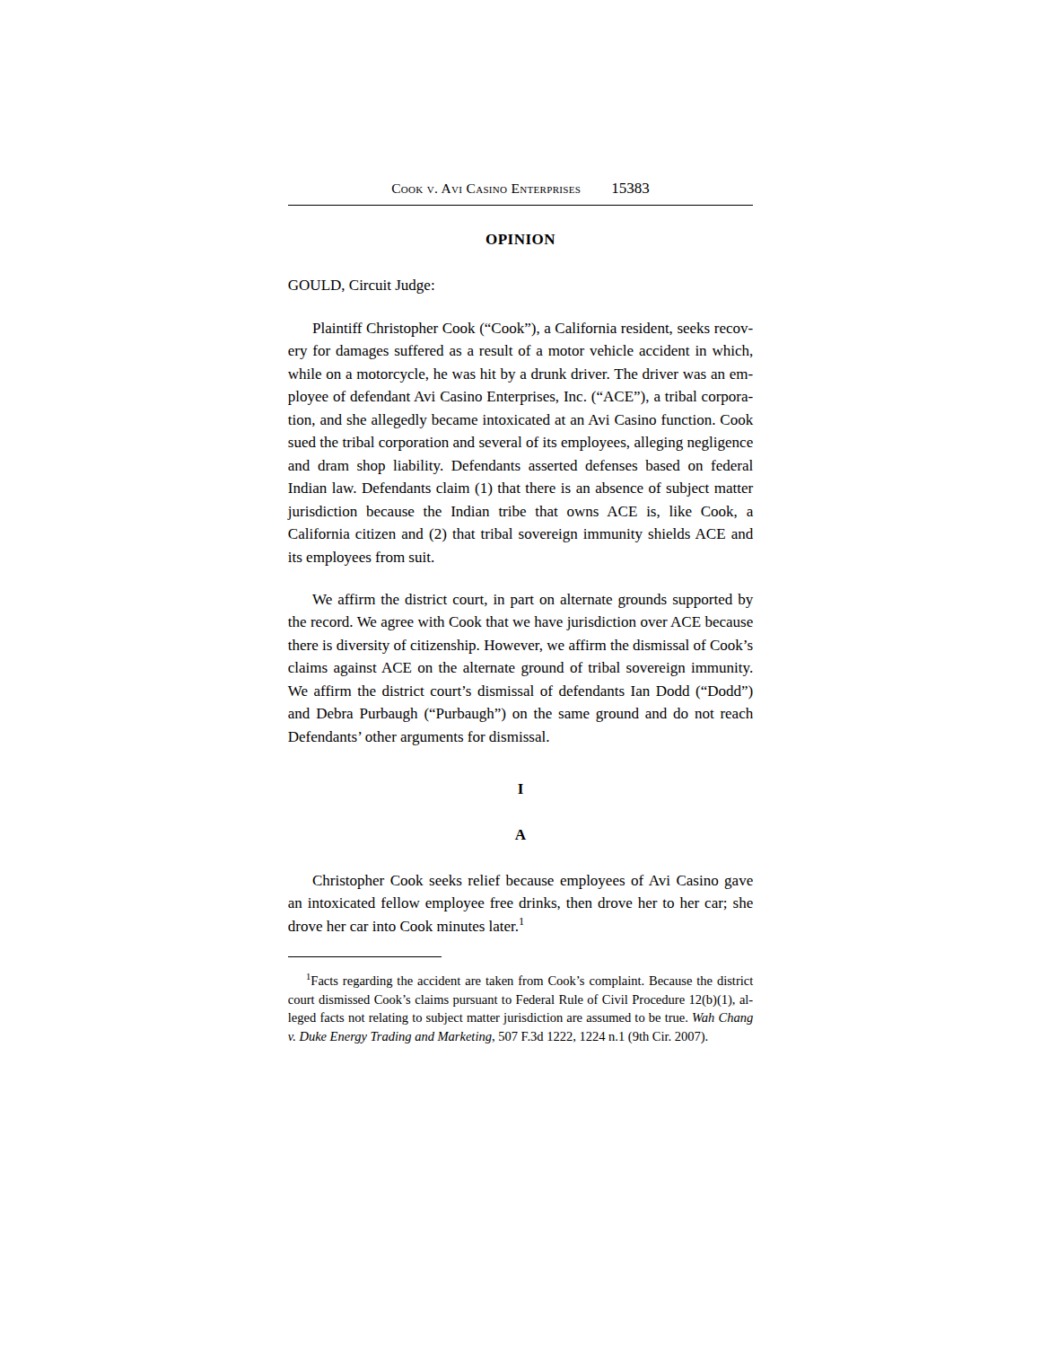Cook v. Avi Casino Enterprises 15383
OPINION
GOULD, Circuit Judge:
Plaintiff Christopher Cook (“Cook”), a California resident, seeks recovery for damages suffered as a result of a motor vehicle accident in which, while on a motorcycle, he was hit by a drunk driver. The driver was an employee of defendant Avi Casino Enterprises, Inc. (“ACE”), a tribal corporation, and she allegedly became intoxicated at an Avi Casino function. Cook sued the tribal corporation and several of its employees, alleging negligence and dram shop liability. Defendants asserted defenses based on federal Indian law. Defendants claim (1) that there is an absence of subject matter jurisdiction because the Indian tribe that owns ACE is, like Cook, a California citizen and (2) that tribal sovereign immunity shields ACE and its employees from suit.
We affirm the district court, in part on alternate grounds supported by the record. We agree with Cook that we have jurisdiction over ACE because there is diversity of citizenship. However, we affirm the dismissal of Cook’s claims against ACE on the alternate ground of tribal sovereign immunity. We affirm the district court’s dismissal of defendants Ian Dodd (“Dodd”) and Debra Purbaugh (“Purbaugh”) on the same ground and do not reach Defendants’ other arguments for dismissal.
I
A
Christopher Cook seeks relief because employees of Avi Casino gave an intoxicated fellow employee free drinks, then drove her to her car; she drove her car into Cook minutes later.1
1Facts regarding the accident are taken from Cook’s complaint. Because the district court dismissed Cook’s claims pursuant to Federal Rule of Civil Procedure 12(b)(1), alleged facts not relating to subject matter jurisdiction are assumed to be true. Wah Chang v. Duke Energy Trading and Marketing, 507 F.3d 1222, 1224 n.1 (9th Cir. 2007).